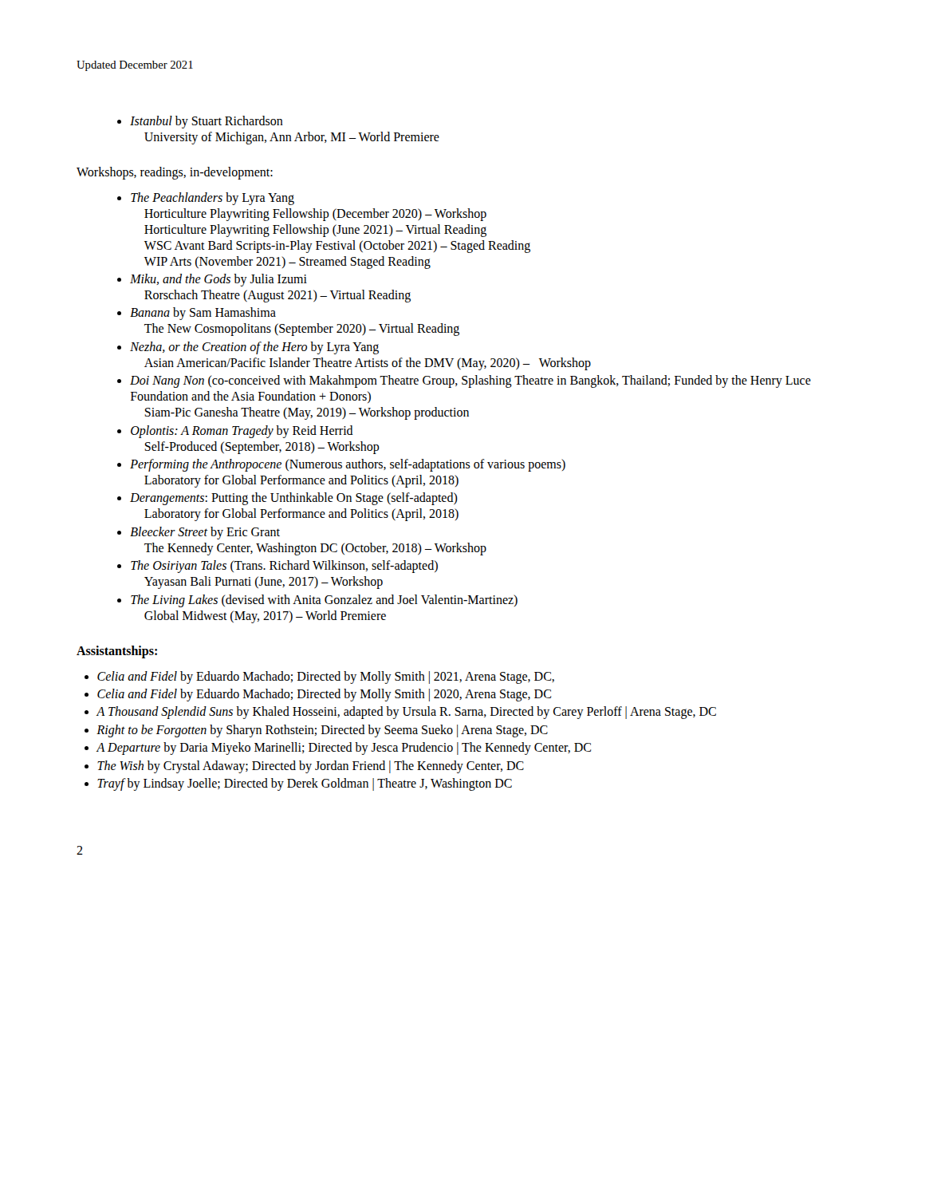Updated December 2021
Istanbul by Stuart Richardson University of Michigan, Ann Arbor, MI – World Premiere
Workshops, readings, in-development:
The Peachlanders by Lyra Yang Horticulture Playwriting Fellowship (December 2020) – Workshop Horticulture Playwriting Fellowship (June 2021) – Virtual Reading WSC Avant Bard Scripts-in-Play Festival (October 2021) – Staged Reading WIP Arts (November 2021) – Streamed Staged Reading
Miku, and the Gods by Julia Izumi Rorschach Theatre (August 2021) – Virtual Reading
Banana by Sam Hamashima The New Cosmopolitans (September 2020) – Virtual Reading
Nezha, or the Creation of the Hero by Lyra Yang Asian American/Pacific Islander Theatre Artists of the DMV (May, 2020) – Workshop
Doi Nang Non (co-conceived with Makahmpom Theatre Group, Splashing Theatre in Bangkok, Thailand; Funded by the Henry Luce Foundation and the Asia Foundation + Donors) Siam-Pic Ganesha Theatre (May, 2019) – Workshop production
Oplontis: A Roman Tragedy by Reid Herrid Self-Produced (September, 2018) – Workshop
Performing the Anthropocene (Numerous authors, self-adaptations of various poems) Laboratory for Global Performance and Politics (April, 2018)
Derangements: Putting the Unthinkable On Stage (self-adapted) Laboratory for Global Performance and Politics (April, 2018)
Bleecker Street by Eric Grant The Kennedy Center, Washington DC (October, 2018) – Workshop
The Osiriyan Tales (Trans. Richard Wilkinson, self-adapted) Yayasan Bali Purnati (June, 2017) – Workshop
The Living Lakes (devised with Anita Gonzalez and Joel Valentin-Martinez) Global Midwest (May, 2017) – World Premiere
Assistantships:
Celia and Fidel by Eduardo Machado; Directed by Molly Smith | 2021, Arena Stage, DC,
Celia and Fidel by Eduardo Machado; Directed by Molly Smith | 2020, Arena Stage, DC
A Thousand Splendid Suns by Khaled Hosseini, adapted by Ursula R. Sarna, Directed by Carey Perloff | Arena Stage, DC
Right to be Forgotten by Sharyn Rothstein; Directed by Seema Sueko | Arena Stage, DC
A Departure by Daria Miyeko Marinelli; Directed by Jesca Prudencio | The Kennedy Center, DC
The Wish by Crystal Adaway; Directed by Jordan Friend | The Kennedy Center, DC
Trayf by Lindsay Joelle; Directed by Derek Goldman | Theatre J, Washington DC
2